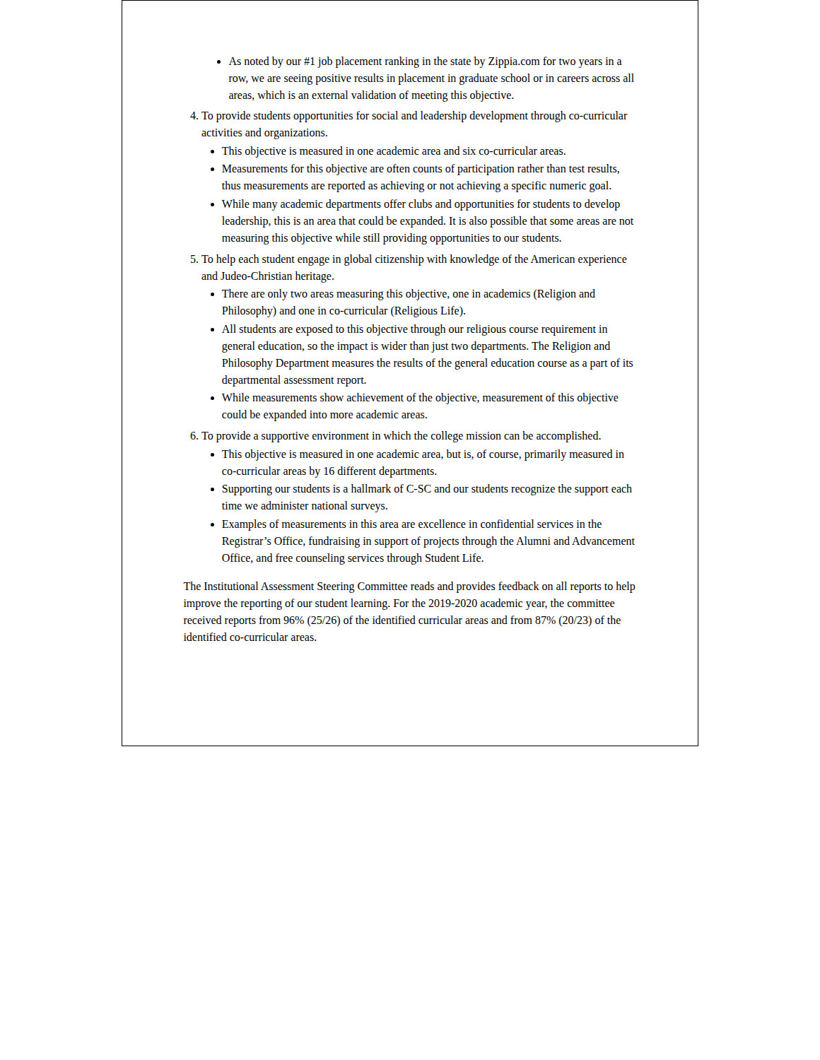As noted by our #1 job placement ranking in the state by Zippia.com for two years in a row, we are seeing positive results in placement in graduate school or in careers across all areas, which is an external validation of meeting this objective.
To provide students opportunities for social and leadership development through co-curricular activities and organizations.
This objective is measured in one academic area and six co-curricular areas.
Measurements for this objective are often counts of participation rather than test results, thus measurements are reported as achieving or not achieving a specific numeric goal.
While many academic departments offer clubs and opportunities for students to develop leadership, this is an area that could be expanded. It is also possible that some areas are not measuring this objective while still providing opportunities to our students.
To help each student engage in global citizenship with knowledge of the American experience and Judeo-Christian heritage.
There are only two areas measuring this objective, one in academics (Religion and Philosophy) and one in co-curricular (Religious Life).
All students are exposed to this objective through our religious course requirement in general education, so the impact is wider than just two departments. The Religion and Philosophy Department measures the results of the general education course as a part of its departmental assessment report.
While measurements show achievement of the objective, measurement of this objective could be expanded into more academic areas.
To provide a supportive environment in which the college mission can be accomplished.
This objective is measured in one academic area, but is, of course, primarily measured in co-curricular areas by 16 different departments.
Supporting our students is a hallmark of C-SC and our students recognize the support each time we administer national surveys.
Examples of measurements in this area are excellence in confidential services in the Registrar’s Office, fundraising in support of projects through the Alumni and Advancement Office, and free counseling services through Student Life.
The Institutional Assessment Steering Committee reads and provides feedback on all reports to help improve the reporting of our student learning. For the 2019-2020 academic year, the committee received reports from 96% (25/26) of the identified curricular areas and from 87% (20/23) of the identified co-curricular areas.